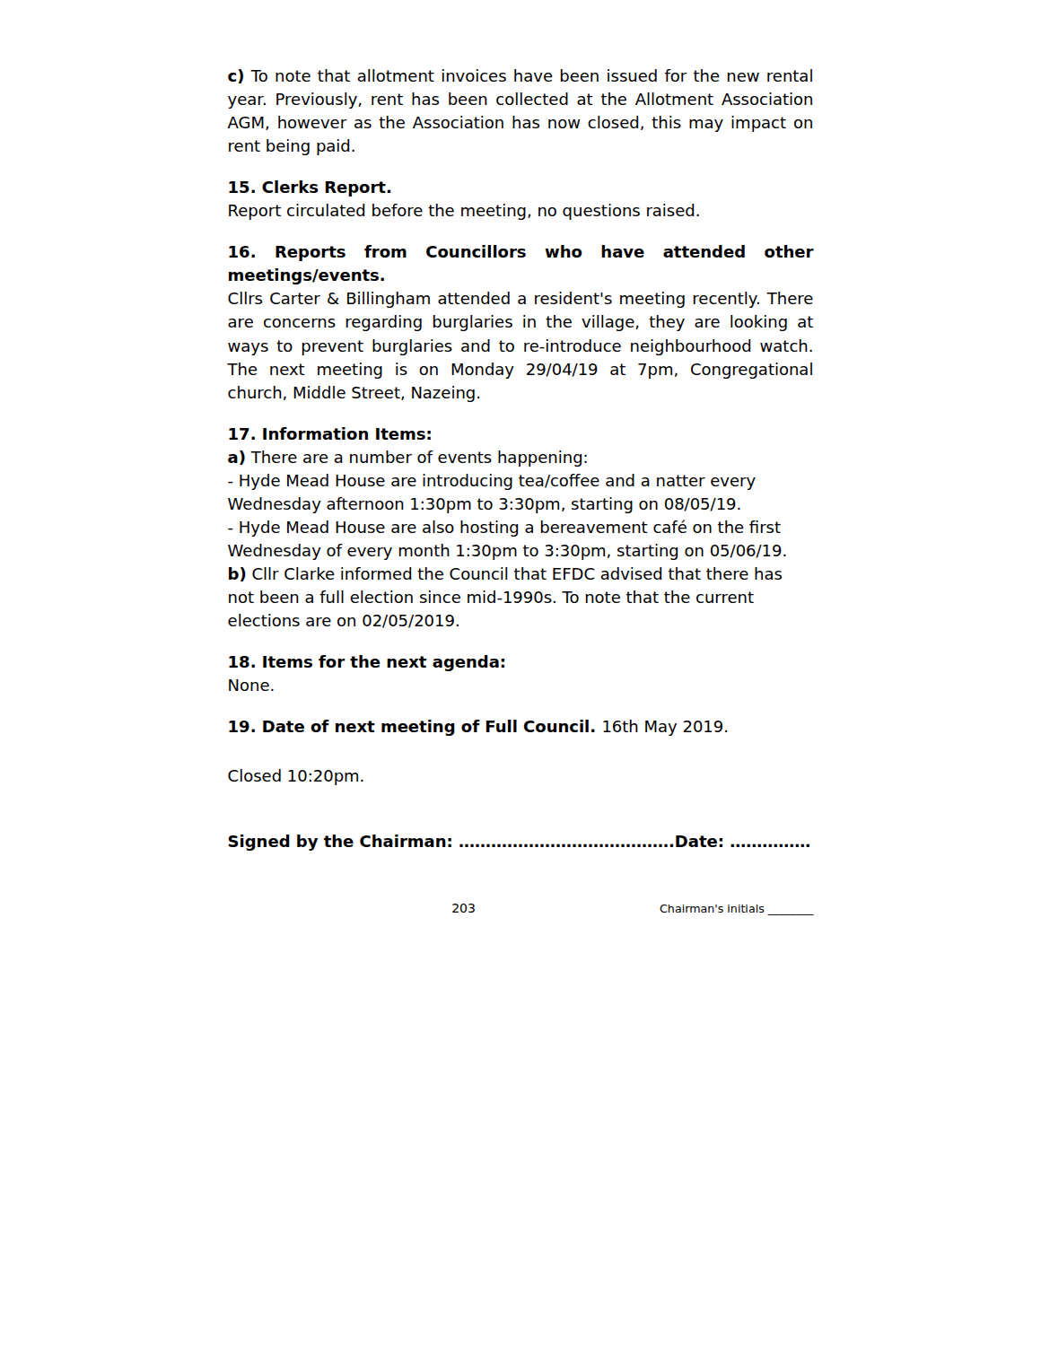c) To note that allotment invoices have been issued for the new rental year. Previously, rent has been collected at the Allotment Association AGM, however as the Association has now closed, this may impact on rent being paid.
15. Clerks Report.
Report circulated before the meeting, no questions raised.
16. Reports from Councillors who have attended other meetings/events.
Cllrs Carter & Billingham attended a resident's meeting recently. There are concerns regarding burglaries in the village, they are looking at ways to prevent burglaries and to re-introduce neighbourhood watch. The next meeting is on Monday 29/04/19 at 7pm, Congregational church, Middle Street, Nazeing.
17. Information Items:
a) There are a number of events happening:
- Hyde Mead House are introducing tea/coffee and a natter every Wednesday afternoon 1:30pm to 3:30pm, starting on 08/05/19.
- Hyde Mead House are also hosting a bereavement café on the first Wednesday of every month 1:30pm to 3:30pm, starting on 05/06/19.
b) Cllr Clarke informed the Council that EFDC advised that there has not been a full election since mid-1990s. To note that the current elections are on 02/05/2019.
18. Items for the next agenda:
None.
19. Date of next meeting of Full Council. 16th May 2019.
Closed 10:20pm.
Signed by the Chairman: …………………………………. Date: ……………
203 Chairman's initials ________